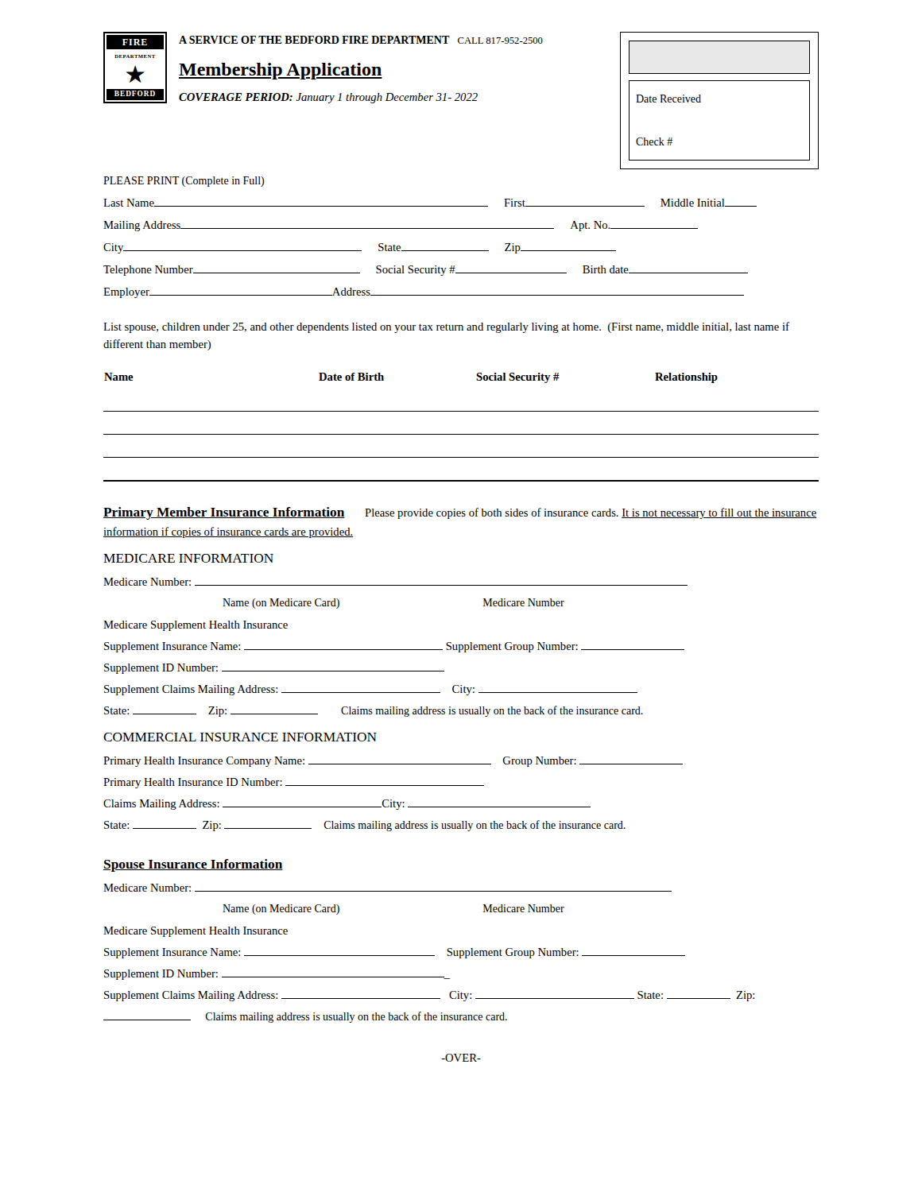FIRE
DEPARTMENT
★
BEDFORD
A SERVICE OF THE BEDFORD FIRE DEPARTMENT CALL 817-952-2500
Membership Application
COVERAGE PERIOD: January 1 through December 31- 2022
Date Received
Check #
PLEASE PRINT (Complete in Full)
Last Name First Middle Initial
Mailing Address Apt. No.
City State Zip
Telephone Number Social Security # Birth date
Employer Address
List spouse, children under 25, and other dependents listed on your tax return and regularly living at home. (First name, middle initial, last name if different than member)
| Name | Date of Birth | Social Security # | Relationship |
| --- | --- | --- | --- |
Primary Member Insurance Information
Please provide copies of both sides of insurance cards. It is not necessary to fill out the insurance information if copies of insurance cards are provided.
MEDICARE INFORMATION
Medicare Number:
Name (on Medicare Card) Medicare Number
Medicare Supplement Health Insurance
Supplement Insurance Name: Supplement Group Number:
Supplement ID Number:
Supplement Claims Mailing Address: City:
State: Zip: Claims mailing address is usually on the back of the insurance card.
COMMERCIAL INSURANCE INFORMATION
Primary Health Insurance Company Name: Group Number:
Primary Health Insurance ID Number:
Claims Mailing Address: City:
State: Zip: Claims mailing address is usually on the back of the insurance card.
Spouse Insurance Information
Medicare Number:
Name (on Medicare Card) Medicare Number
Medicare Supplement Health Insurance
Supplement Insurance Name: Supplement Group Number:
Supplement ID Number: _
Supplement Claims Mailing Address: City: State: Zip:
Claims mailing address is usually on the back of the insurance card.
-OVER-